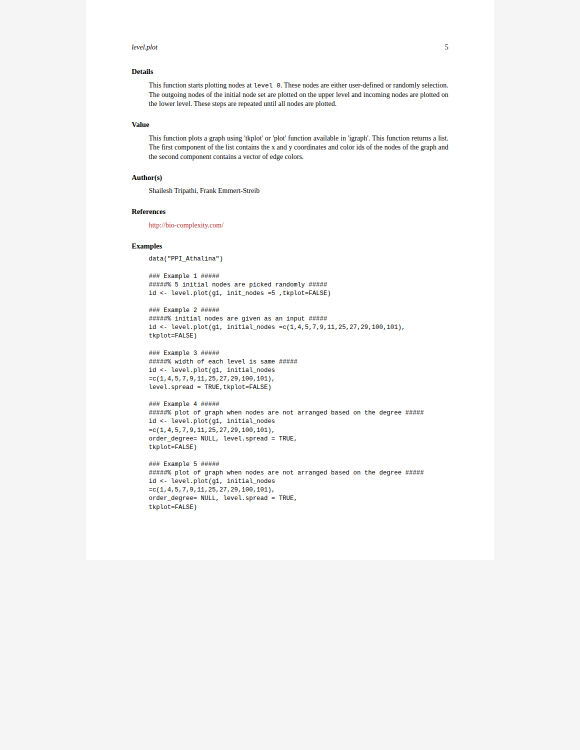level.plot 5
Details
This function starts plotting nodes at level 0. These nodes are either user-defined or randomly selection. The outgoing nodes of the initial node set are plotted on the upper level and incoming nodes are plotted on the lower level. These steps are repeated until all nodes are plotted.
Value
This function plots a graph using 'tkplot' or 'plot' function available in 'igraph'. This function returns a list. The first component of the list contains the x and y coordinates and color ids of the nodes of the graph and the second component contains a vector of edge colors.
Author(s)
Shailesh Tripathi, Frank Emmert-Streib
References
http://bio-complexity.com/
Examples
data("PPI_Athalina")

### Example 1 #####
#####% 5 initial nodes are picked randomly #####
id <- level.plot(g1, init_nodes =5 ,tkplot=FALSE)

### Example 2 #####
#####% initial nodes are given as an input #####
id <- level.plot(g1, initial_nodes =c(1,4,5,7,9,11,25,27,29,100,101),
tkplot=FALSE)

### Example 3 #####
#####% width of each level is same #####
id <- level.plot(g1, initial_nodes
=c(1,4,5,7,9,11,25,27,29,100,101),
level.spread = TRUE,tkplot=FALSE)

### Example 4 #####
#####% plot of graph when nodes are not arranged based on the degree #####
id <- level.plot(g1, initial_nodes
=c(1,4,5,7,9,11,25,27,29,100,101),
order_degree= NULL, level.spread = TRUE,
tkplot=FALSE)

### Example 5 #####
#####% plot of graph when nodes are not arranged based on the degree #####
id <- level.plot(g1, initial_nodes
=c(1,4,5,7,9,11,25,27,29,100,101),
order_degree= NULL, level.spread = TRUE,
tkplot=FALSE)